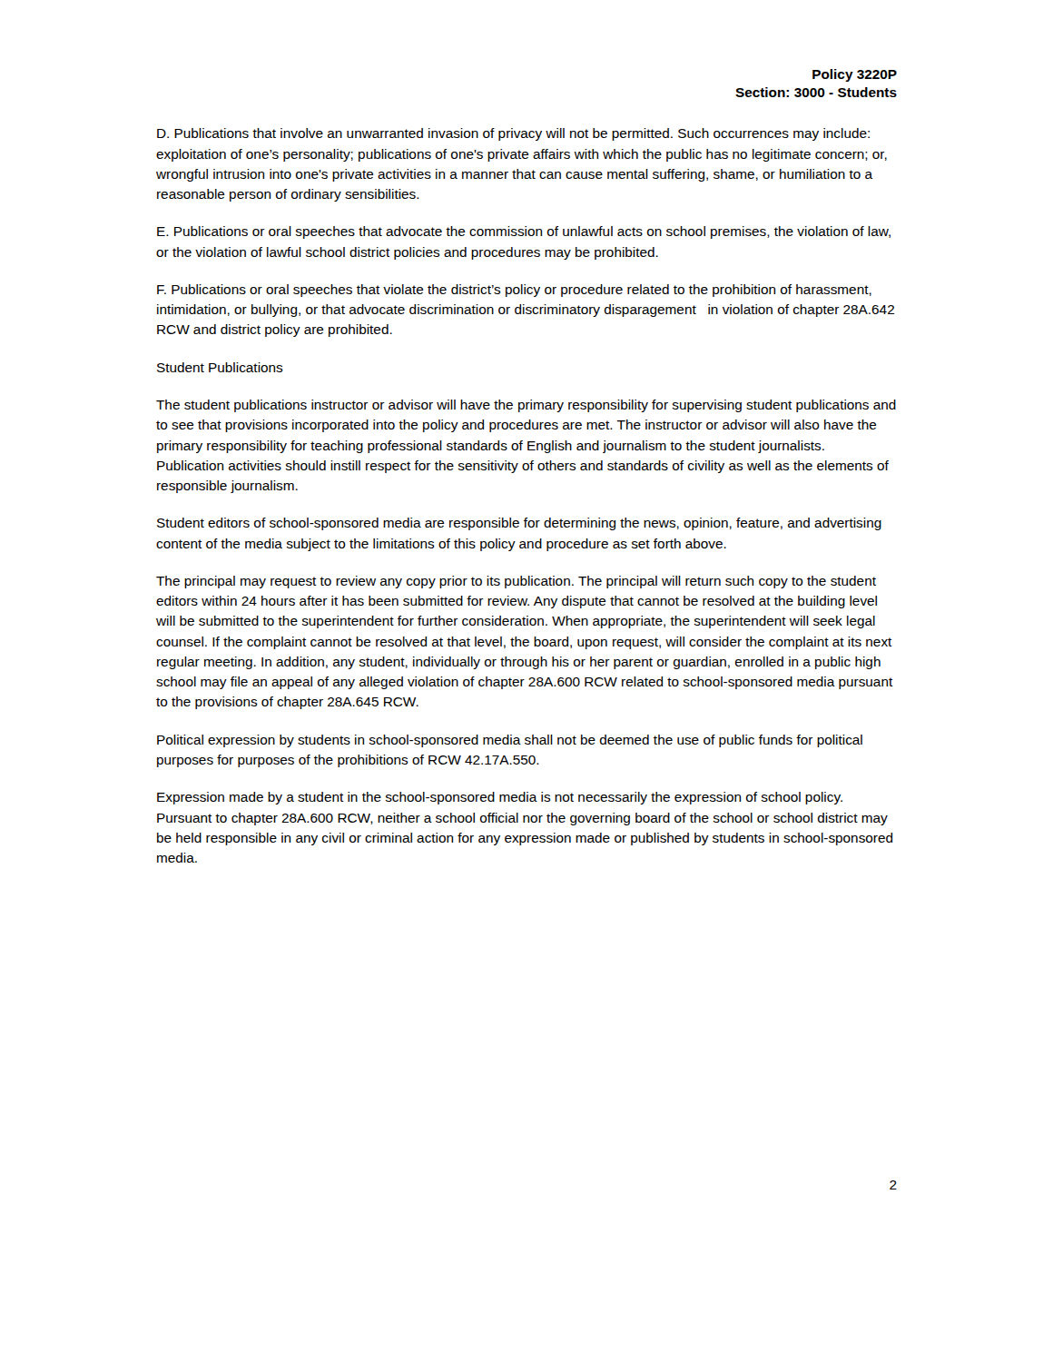Policy 3220P Section: 3000 - Students
D. Publications that involve an unwarranted invasion of privacy will not be permitted. Such occurrences may include: exploitation of one’s personality; publications of one's private affairs with which the public has no legitimate concern; or, wrongful intrusion into one's private activities in a manner that can cause mental suffering, shame, or humiliation to a reasonable person of ordinary sensibilities.
E. Publications or oral speeches that advocate the commission of unlawful acts on school premises, the violation of law, or the violation of lawful school district policies and procedures may be prohibited.
F. Publications or oral speeches that violate the district’s policy or procedure related to the prohibition of harassment, intimidation, or bullying, or that advocate discrimination or discriminatory disparagement in violation of chapter 28A.642 RCW and district policy are prohibited.
Student Publications
The student publications instructor or advisor will have the primary responsibility for supervising student publications and to see that provisions incorporated into the policy and procedures are met. The instructor or advisor will also have the primary responsibility for teaching professional standards of English and journalism to the student journalists. Publication activities should instill respect for the sensitivity of others and standards of civility as well as the elements of responsible journalism.
Student editors of school-sponsored media are responsible for determining the news, opinion, feature, and advertising content of the media subject to the limitations of this policy and procedure as set forth above.
The principal may request to review any copy prior to its publication. The principal will return such copy to the student editors within 24 hours after it has been submitted for review. Any dispute that cannot be resolved at the building level will be submitted to the superintendent for further consideration. When appropriate, the superintendent will seek legal counsel. If the complaint cannot be resolved at that level, the board, upon request, will consider the complaint at its next regular meeting. In addition, any student, individually or through his or her parent or guardian, enrolled in a public high school may file an appeal of any alleged violation of chapter 28A.600 RCW related to school-sponsored media pursuant to the provisions of chapter 28A.645 RCW.
Political expression by students in school-sponsored media shall not be deemed the use of public funds for political purposes for purposes of the prohibitions of RCW 42.17A.550.
Expression made by a student in the school-sponsored media is not necessarily the expression of school policy. Pursuant to chapter 28A.600 RCW, neither a school official nor the governing board of the school or school district may be held responsible in any civil or criminal action for any expression made or published by students in school-sponsored media.
2